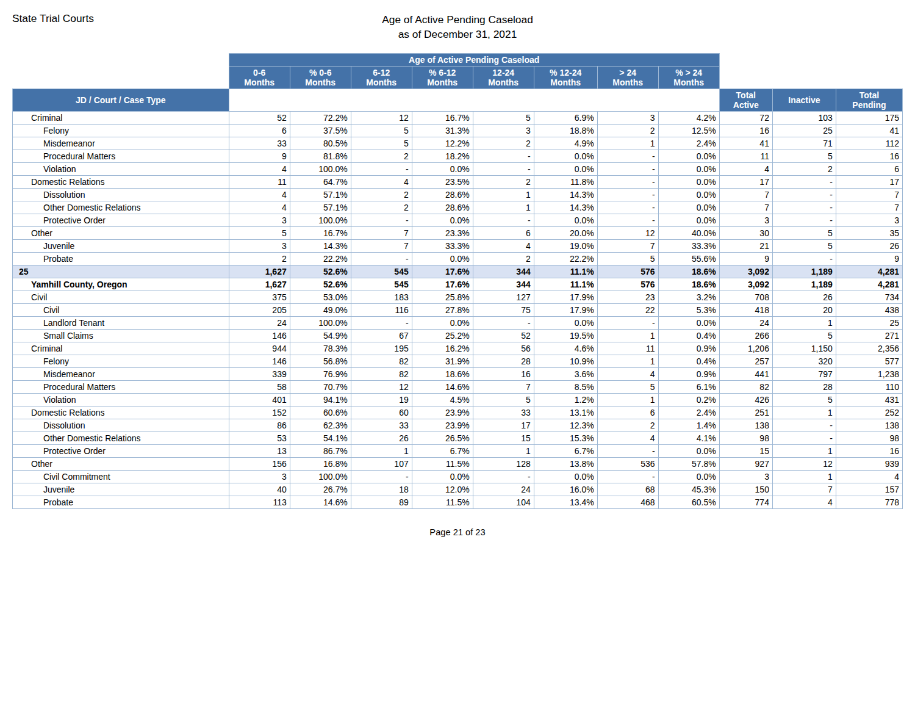State Trial Courts
Age of Active Pending Caseload
as of December 31, 2021
| | Age of Active Pending Caseload | | | |
| --- | --- | --- | --- | --- |
| 0-6 Months | % 0-6 Months | 6-12 Months | % 6-12 Months | 12-24 Months | % 12-24 Months | > 24 Months | % > 24 Months |
| JD / Court / Case Type | | | | | | | | | Total Active | Inactive | Total Pending |
| Criminal | 52 | 72.2% | 12 | 16.7% | 5 | 6.9% | 3 | 4.2% | 72 | 103 | 175 |
| Felony | 6 | 37.5% | 5 | 31.3% | 3 | 18.8% | 2 | 12.5% | 16 | 25 | 41 |
| Misdemeanor | 33 | 80.5% | 5 | 12.2% | 2 | 4.9% | 1 | 2.4% | 41 | 71 | 112 |
| Procedural Matters | 9 | 81.8% | 2 | 18.2% | - | 0.0% | - | 0.0% | 11 | 5 | 16 |
| Violation | 4 | 100.0% | - | 0.0% | - | 0.0% | - | 0.0% | 4 | 2 | 6 |
| Domestic Relations | 11 | 64.7% | 4 | 23.5% | 2 | 11.8% | - | 0.0% | 17 | - | 17 |
| Dissolution | 4 | 57.1% | 2 | 28.6% | 1 | 14.3% | - | 0.0% | 7 | - | 7 |
| Other Domestic Relations | 4 | 57.1% | 2 | 28.6% | 1 | 14.3% | - | 0.0% | 7 | - | 7 |
| Protective Order | 3 | 100.0% | - | 0.0% | - | 0.0% | - | 0.0% | 3 | - | 3 |
| Other | 5 | 16.7% | 7 | 23.3% | 6 | 20.0% | 12 | 40.0% | 30 | 5 | 35 |
| Juvenile | 3 | 14.3% | 7 | 33.3% | 4 | 19.0% | 7 | 33.3% | 21 | 5 | 26 |
| Probate | 2 | 22.2% | - | 0.0% | 2 | 22.2% | 5 | 55.6% | 9 | - | 9 |
| 25 | 1,627 | 52.6% | 545 | 17.6% | 344 | 11.1% | 576 | 18.6% | 3,092 | 1,189 | 4,281 |
| Yamhill County, Oregon | 1,627 | 52.6% | 545 | 17.6% | 344 | 11.1% | 576 | 18.6% | 3,092 | 1,189 | 4,281 |
| Civil | 375 | 53.0% | 183 | 25.8% | 127 | 17.9% | 23 | 3.2% | 708 | 26 | 734 |
| Civil | 205 | 49.0% | 116 | 27.8% | 75 | 17.9% | 22 | 5.3% | 418 | 20 | 438 |
| Landlord Tenant | 24 | 100.0% | - | 0.0% | - | 0.0% | - | 0.0% | 24 | 1 | 25 |
| Small Claims | 146 | 54.9% | 67 | 25.2% | 52 | 19.5% | 1 | 0.4% | 266 | 5 | 271 |
| Criminal | 944 | 78.3% | 195 | 16.2% | 56 | 4.6% | 11 | 0.9% | 1,206 | 1,150 | 2,356 |
| Felony | 146 | 56.8% | 82 | 31.9% | 28 | 10.9% | 1 | 0.4% | 257 | 320 | 577 |
| Misdemeanor | 339 | 76.9% | 82 | 18.6% | 16 | 3.6% | 4 | 0.9% | 441 | 797 | 1,238 |
| Procedural Matters | 58 | 70.7% | 12 | 14.6% | 7 | 8.5% | 5 | 6.1% | 82 | 28 | 110 |
| Violation | 401 | 94.1% | 19 | 4.5% | 5 | 1.2% | 1 | 0.2% | 426 | 5 | 431 |
| Domestic Relations | 152 | 60.6% | 60 | 23.9% | 33 | 13.1% | 6 | 2.4% | 251 | 1 | 252 |
| Dissolution | 86 | 62.3% | 33 | 23.9% | 17 | 12.3% | 2 | 1.4% | 138 | - | 138 |
| Other Domestic Relations | 53 | 54.1% | 26 | 26.5% | 15 | 15.3% | 4 | 4.1% | 98 | - | 98 |
| Protective Order | 13 | 86.7% | 1 | 6.7% | 1 | 6.7% | - | 0.0% | 15 | 1 | 16 |
| Other | 156 | 16.8% | 107 | 11.5% | 128 | 13.8% | 536 | 57.8% | 927 | 12 | 939 |
| Civil Commitment | 3 | 100.0% | - | 0.0% | - | 0.0% | - | 0.0% | 3 | 1 | 4 |
| Juvenile | 40 | 26.7% | 18 | 12.0% | 24 | 16.0% | 68 | 45.3% | 150 | 7 | 157 |
| Probate | 113 | 14.6% | 89 | 11.5% | 104 | 13.4% | 468 | 60.5% | 774 | 4 | 778 |
Page 21 of 23